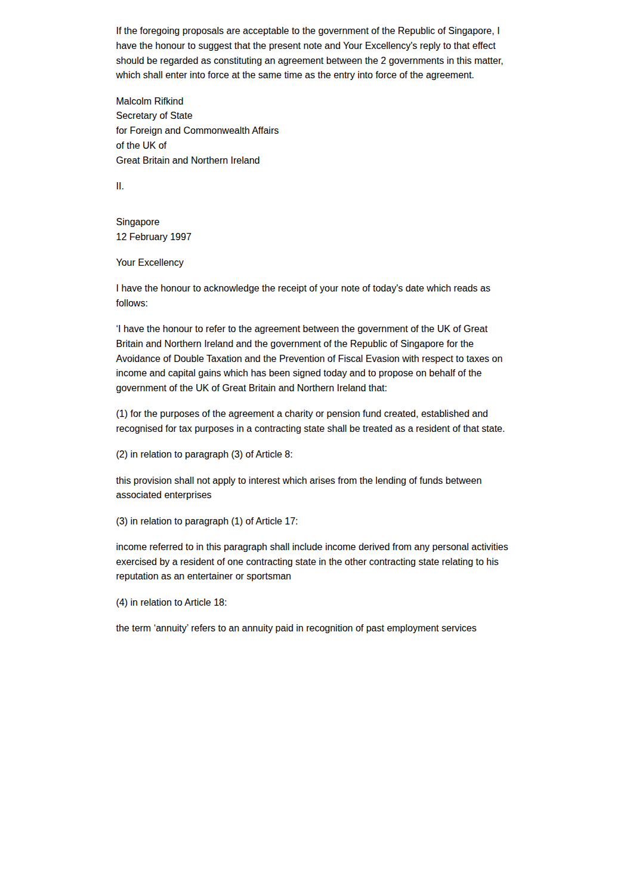If the foregoing proposals are acceptable to the government of the Republic of Singapore, I have the honour to suggest that the present note and Your Excellency's reply to that effect should be regarded as constituting an agreement between the 2 governments in this matter, which shall enter into force at the same time as the entry into force of the agreement.
Malcolm Rifkind Secretary of State for Foreign and Commonwealth Affairs of the UK of Great Britain and Northern Ireland
II.
Singapore 12 February 1997
Your Excellency
I have the honour to acknowledge the receipt of your note of today's date which reads as follows:
‘I have the honour to refer to the agreement between the government of the UK of Great Britain and Northern Ireland and the government of the Republic of Singapore for the Avoidance of Double Taxation and the Prevention of Fiscal Evasion with respect to taxes on income and capital gains which has been signed today and to propose on behalf of the government of the UK of Great Britain and Northern Ireland that:
(1) for the purposes of the agreement a charity or pension fund created, established and recognised for tax purposes in a contracting state shall be treated as a resident of that state.
(2) in relation to paragraph (3) of Article 8:
this provision shall not apply to interest which arises from the lending of funds between associated enterprises
(3) in relation to paragraph (1) of Article 17:
income referred to in this paragraph shall include income derived from any personal activities exercised by a resident of one contracting state in the other contracting state relating to his reputation as an entertainer or sportsman
(4) in relation to Article 18:
the term ‘annuity’ refers to an annuity paid in recognition of past employment services